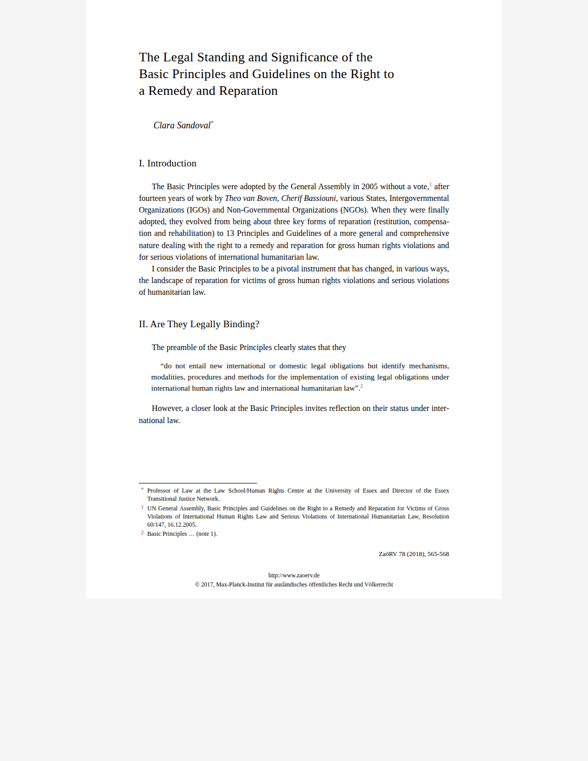The Legal Standing and Significance of the
Basic Principles and Guidelines on the Right to
a Remedy and Reparation
Clara Sandoval*
I. Introduction
The Basic Principles were adopted by the General Assembly in 2005 without a vote,1 after fourteen years of work by Theo van Boven, Cherif Bassiouni, various States, Intergovernmental Organizations (IGOs) and Non-Governmental Organizations (NGOs). When they were finally adopted, they evolved from being about three key forms of reparation (restitution, compensation and rehabilitation) to 13 Principles and Guidelines of a more general and comprehensive nature dealing with the right to a remedy and reparation for gross human rights violations and for serious violations of international humanitarian law.
I consider the Basic Principles to be a pivotal instrument that has changed, in various ways, the landscape of reparation for victims of gross human rights violations and serious violations of humanitarian law.
II. Are They Legally Binding?
The preamble of the Basic Principles clearly states that they
“do not entail new international or domestic legal obligations but identify mechanisms, modalities, procedures and methods for the implementation of existing legal obligations under international human rights law and international humanitarian law”.2
However, a closer look at the Basic Principles invites reflection on their status under international law.
* Professor of Law at the Law School/Human Rights Centre at the University of Essex and Director of the Essex Transitional Justice Network.
1 UN General Assembly, Basic Principles and Guidelines on the Right to a Remedy and Reparation for Victims of Gross Violations of International Human Rights Law and Serious Violations of International Humanitarian Law, Resolution 60/147, 16.12.2005.
2 Basic Principles … (note 1).
ZaöRV 78 (2018), 565-568
http://www.zaoerv.de
© 2017, Max-Planck-Institut für ausländisches öffentliches Recht und Völkerrecht